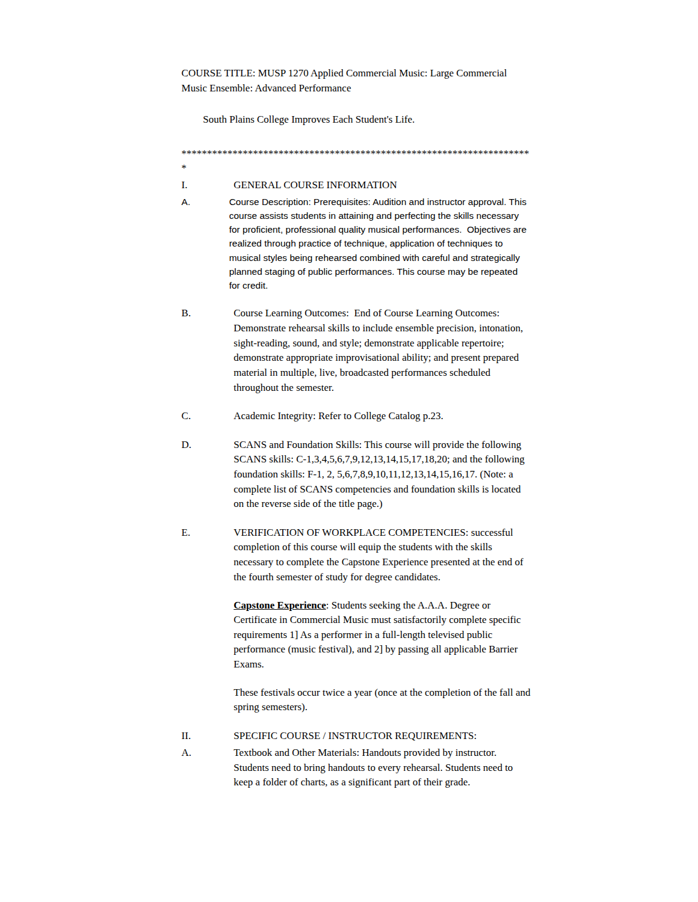COURSE TITLE: MUSP 1270 Applied Commercial Music: Large Commercial Music Ensemble: Advanced Performance
South Plains College Improves Each Student's Life.
*********************************************************************
I.
GENERAL COURSE INFORMATION
A.
Course Description: Prerequisites: Audition and instructor approval. This course assists students in attaining and perfecting the skills necessary for proficient, professional quality musical performances. Objectives are realized through practice of technique, application of techniques to musical styles being rehearsed combined with careful and strategically planned staging of public performances. This course may be repeated for credit.
B.
Course Learning Outcomes: End of Course Learning Outcomes: Demonstrate rehearsal skills to include ensemble precision, intonation, sight-reading, sound, and style; demonstrate applicable repertoire; demonstrate appropriate improvisational ability; and present prepared material in multiple, live, broadcasted performances scheduled throughout the semester.
C.
Academic Integrity: Refer to College Catalog p.23.
D.
SCANS and Foundation Skills: This course will provide the following SCANS skills: C-1,3,4,5,6,7,9,12,13,14,15,17,18,20; and the following foundation skills: F-1, 2, 5,6,7,8,9,10,11,12,13,14,15,16,17. (Note: a complete list of SCANS competencies and foundation skills is located on the reverse side of the title page.)
E.
VERIFICATION OF WORKPLACE COMPETENCIES: successful completion of this course will equip the students with the skills necessary to complete the Capstone Experience presented at the end of the fourth semester of study for degree candidates.
Capstone Experience: Students seeking the A.A.A. Degree or Certificate in Commercial Music must satisfactorily complete specific requirements 1] As a performer in a full-length televised public performance (music festival), and 2] by passing all applicable Barrier Exams.
These festivals occur twice a year (once at the completion of the fall and spring semesters).
II.
SPECIFIC COURSE / INSTRUCTOR REQUIREMENTS:
A.
Textbook and Other Materials: Handouts provided by instructor. Students need to bring handouts to every rehearsal. Students need to keep a folder of charts, as a significant part of their grade.